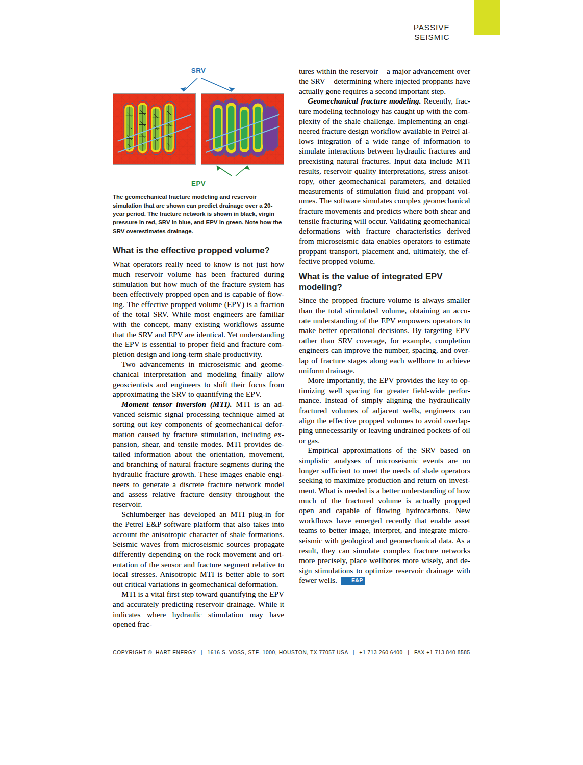PASSIVE
SEISMIC
SRV
EPV
The geomechanical fracture modeling and reservoir simulation that are shown can predict drainage over a 20-year period. The fracture network is shown in black, virgin pressure in red, SRV in blue, and EPV in green. Note how the SRV overestimates drainage.
What is the effective propped volume?
What operators really need to know is not just how much reservoir volume has been fractured during stimulation but how much of the fracture system has been effectively propped open and is capable of flowing. The effective propped volume (EPV) is a fraction of the total SRV. While most engineers are familiar with the concept, many existing workflows assume that the SRV and EPV are identical. Yet understanding the EPV is essential to proper field and fracture completion design and long-term shale productivity.
Two advancements in microseismic and geomechanical interpretation and modeling finally allow geoscientists and engineers to shift their focus from approximating the SRV to quantifying the EPV.
Moment tensor inversion (MTI). MTI is an advanced seismic signal processing technique aimed at sorting out key components of geomechanical deformation caused by fracture stimulation, including expansion, shear, and tensile modes. MTI provides detailed information about the orientation, movement, and branching of natural fracture segments during the hydraulic fracture growth. These images enable engineers to generate a discrete fracture network model and assess relative fracture density throughout the reservoir.
Schlumberger has developed an MTI plug-in for the Petrel E&P software platform that also takes into account the anisotropic character of shale formations. Seismic waves from microseismic sources propagate differently depending on the rock movement and orientation of the sensor and fracture segment relative to local stresses. Anisotropic MTI is better able to sort out critical variations in geomechanical deformation.
MTI is a vital first step toward quantifying the EPV and accurately predicting reservoir drainage. While it indicates where hydraulic stimulation may have opened frac-
tures within the reservoir – a major advancement over the SRV – determining where injected proppants have actually gone requires a second important step.
Geomechanical fracture modeling. Recently, fracture modeling technology has caught up with the complexity of the shale challenge. Implementing an engineered fracture design workflow available in Petrel allows integration of a wide range of information to simulate interactions between hydraulic fractures and preexisting natural fractures. Input data include MTI results, reservoir quality interpretations, stress anisotropy, other geomechanical parameters, and detailed measurements of stimulation fluid and proppant volumes. The software simulates complex geomechanical fracture movements and predicts where both shear and tensile fracturing will occur. Validating geomechanical deformations with fracture characteristics derived from microseismic data enables operators to estimate proppant transport, placement and, ultimately, the effective propped volume.
What is the value of integrated EPV modeling?
Since the propped fracture volume is always smaller than the total stimulated volume, obtaining an accurate understanding of the EPV empowers operators to make better operational decisions. By targeting EPV rather than SRV coverage, for example, completion engineers can improve the number, spacing, and overlap of fracture stages along each wellbore to achieve uniform drainage.
More importantly, the EPV provides the key to optimizing well spacing for greater field-wide performance. Instead of simply aligning the hydraulically fractured volumes of adjacent wells, engineers can align the effective propped volumes to avoid overlapping unnecessarily or leaving undrained pockets of oil or gas.
Empirical approximations of the SRV based on simplistic analyses of microseismic events are no longer sufficient to meet the needs of shale operators seeking to maximize production and return on investment. What is needed is a better understanding of how much of the fractured volume is actually propped open and capable of flowing hydrocarbons. New workflows have emerged recently that enable asset teams to better image, interpret, and integrate microseismic with geological and geomechanical data. As a result, they can simulate complex fracture networks more precisely, place wellbores more wisely, and design stimulations to optimize reservoir drainage with fewer wells. E&P
COPYRIGHT © HART ENERGY | 1616 S. VOSS, STE. 1000, HOUSTON, TX 77057 USA | +1 713 260 6400 | FAX +1 713 840 8585